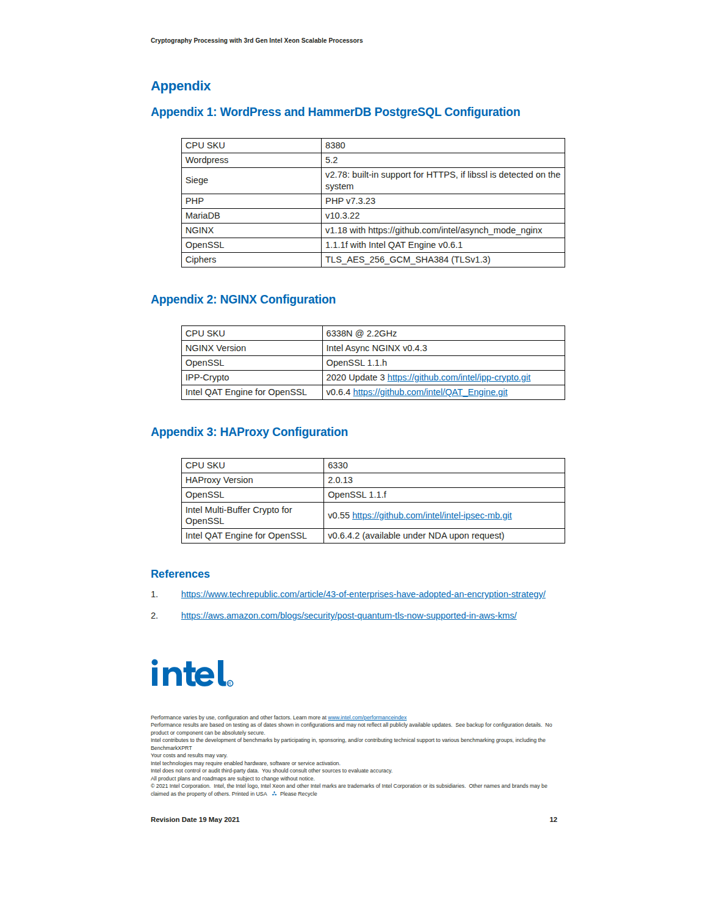Cryptography Processing with 3rd Gen Intel Xeon Scalable Processors
Appendix
Appendix 1: WordPress and HammerDB PostgreSQL Configuration
| CPU SKU | 8380 |
| Wordpress | 5.2 |
| Siege | v2.78: built-in support for HTTPS, if libssl is detected on the system |
| PHP | PHP v7.3.23 |
| MariaDB | v10.3.22 |
| NGINX | v1.18 with https://github.com/intel/asynch_mode_nginx |
| OpenSSL | 1.1.1f with Intel QAT Engine v0.6.1 |
| Ciphers | TLS_AES_256_GCM_SHA384 (TLSv1.3) |
Appendix 2: NGINX Configuration
| CPU SKU | 6338N @ 2.2GHz |
| NGINX Version | Intel Async NGINX v0.4.3 |
| OpenSSL | OpenSSL 1.1.h |
| IPP-Crypto | 2020 Update 3 https://github.com/intel/ipp-crypto.git |
| Intel QAT Engine for OpenSSL | v0.6.4 https://github.com/intel/QAT_Engine.git |
Appendix 3: HAProxy Configuration
| CPU SKU | 6330 |
| HAProxy Version | 2.0.13 |
| OpenSSL | OpenSSL 1.1.f |
| Intel Multi-Buffer Crypto for OpenSSL | v0.55 https://github.com/intel/intel-ipsec-mb.git |
| Intel QAT Engine for OpenSSL | v0.6.4.2 (available under NDA upon request) |
References
1. https://www.techrepublic.com/article/43-of-enterprises-have-adopted-an-encryption-strategy/
2. https://aws.amazon.com/blogs/security/post-quantum-tls-now-supported-in-aws-kms/
R
Performance varies by use, configuration and other factors. Learn more at www.intel.com/performanceindex
Performance results are based on testing as of dates shown in configurations and may not reflect all publicly available updates. See backup for configuration details. No product or component can be absolutely secure.
Intel contributes to the development of benchmarks by participating in, sponsoring, and/or contributing technical support to various benchmarking groups, including the BenchmarkXPRT
Your costs and results may vary.
Intel technologies may require enabled hardware, software or service activation.
Intel does not control or audit third-party data. You should consult other sources to evaluate accuracy.
All product plans and roadmaps are subject to change without notice.
© 2021 Intel Corporation. Intel, the Intel logo, Intel Xeon and other Intel marks are trademarks of Intel Corporation or its subsidiaries. Other names and brands may be claimed as the property of others. Printed in USA Please Recycle
Revision Date 19 May 2021 12